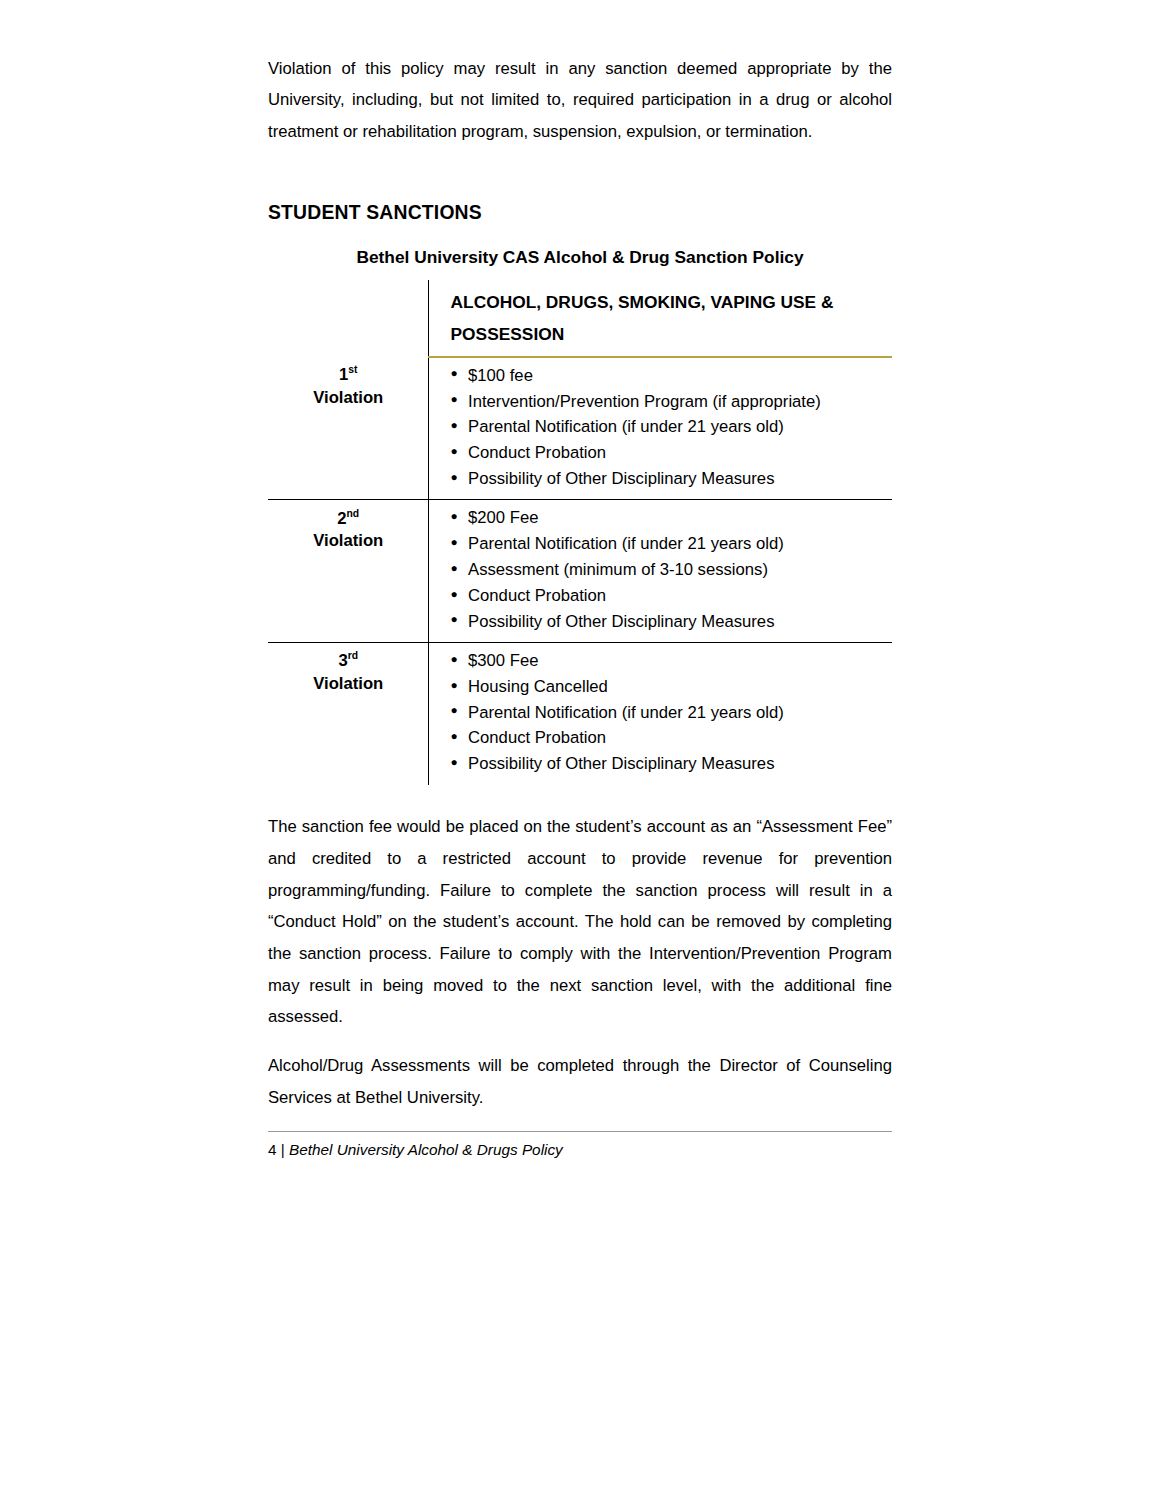Violation of this policy may result in any sanction deemed appropriate by the University, including, but not limited to, required participation in a drug or alcohol treatment or rehabilitation program, suspension, expulsion, or termination.
STUDENT SANCTIONS
Bethel University CAS Alcohol & Drug Sanction Policy
| | ALCOHOL, DRUGS, SMOKING, VAPING USE & POSSESSION |
| --- | --- |
| 1 st Violation | $100 fee Intervention/Prevention Program (if appropriate) Parental Notification (if under 21 years old) Conduct Probation Possibility of Other Disciplinary Measures |
| 2 nd Violation | $200 Fee Parental Notification (if under 21 years old) Assessment (minimum of 3-10 sessions) Conduct Probation Possibility of Other Disciplinary Measures |
| 3 rd Violation | $300 Fee Housing Cancelled Parental Notification (if under 21 years old) Conduct Probation Possibility of Other Disciplinary Measures |
The sanction fee would be placed on the student’s account as an “Assessment Fee” and credited to a restricted account to provide revenue for prevention programming/funding. Failure to complete the sanction process will result in a “Conduct Hold” on the student’s account. The hold can be removed by completing the sanction process. Failure to comply with the Intervention/Prevention Program may result in being moved to the next sanction level, with the additional fine assessed.
Alcohol/Drug Assessments will be completed through the Director of Counseling Services at Bethel University.
4 | Bethel University Alcohol & Drugs Policy